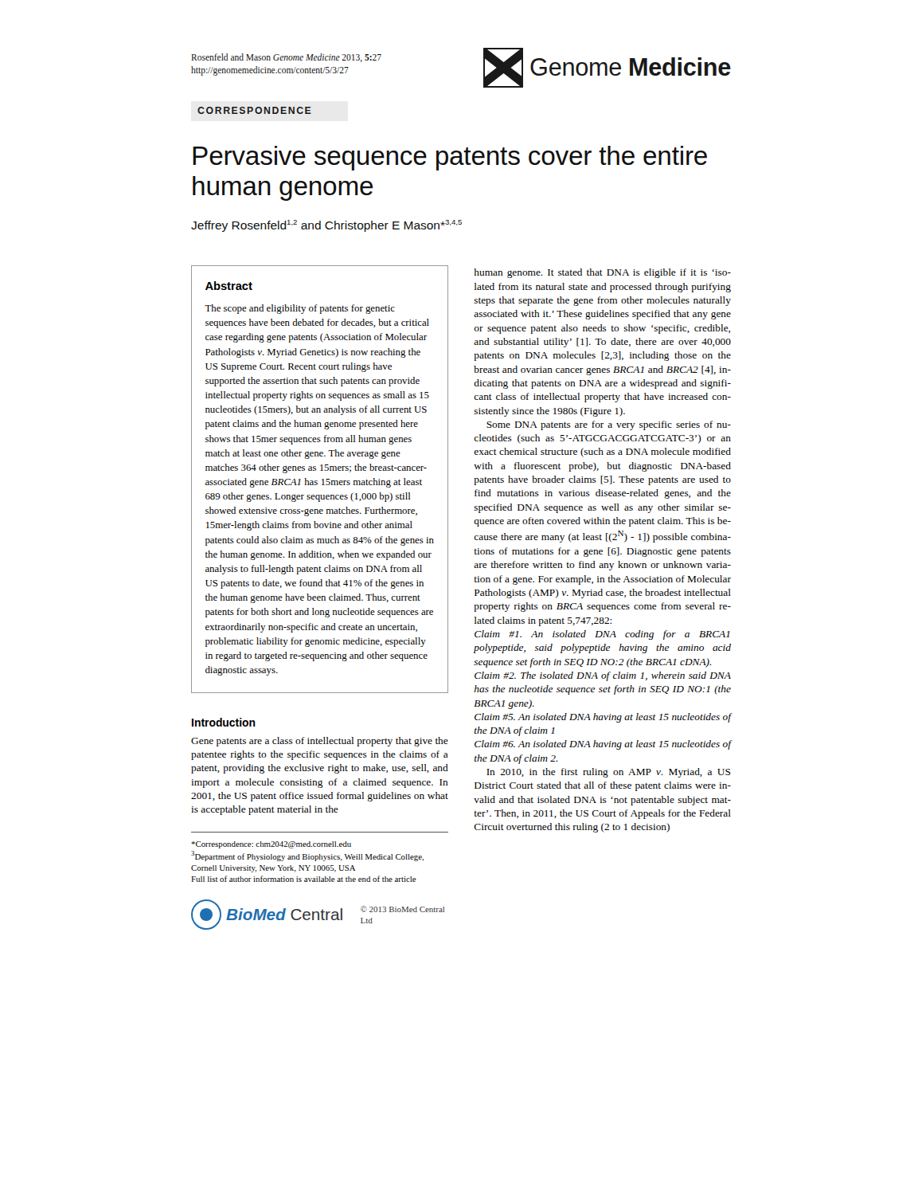Rosenfeld and Mason Genome Medicine 2013, 5: 27
http://genomemedicine.com/content/5/3/27
Genome Medicine
CORRESPONDENCE
Pervasive sequence patents cover the entire
human genome
Jeffrey Rosenfeld1,2 and Christopher E Mason*3,4,5
Abstract
The scope and eligibility of patents for genetic sequences have been debated for decades, but a critical case regarding gene patents (Association of Molecular Pathologists v. Myriad Genetics) is now reaching the US Supreme Court. Recent court rulings have supported the assertion that such patents can provide intellectual property rights on sequences as small as 15 nucleotides (15mers), but an analysis of all current US patent claims and the human genome presented here shows that 15mer sequences from all human genes match at least one other gene. The average gene matches 364 other genes as 15mers; the breast-cancer-associated gene BRCA1 has 15mers matching at least 689 other genes. Longer sequences (1,000 bp) still showed extensive cross-gene matches. Furthermore, 15mer-length claims from bovine and other animal patents could also claim as much as 84% of the genes in the human genome. In addition, when we expanded our analysis to full-length patent claims on DNA from all US patents to date, we found that 41% of the genes in the human genome have been claimed. Thus, current patents for both short and long nucleotide sequences are extraordinarily non-specific and create an uncertain, problematic liability for genomic medicine, especially in regard to targeted re-sequencing and other sequence diagnostic assays.
Introduction
Gene patents are a class of intellectual property that give the patentee rights to the specific sequences in the claims of a patent, providing the exclusive right to make, use, sell, and import a molecule consisting of a claimed sequence. In 2001, the US patent office issued formal guidelines on what is acceptable patent material in the
*Correspondence: chm2042@med.cornell.edu
3Department of Physiology and Biophysics, Weill Medical College, Cornell University, New York, NY 10065, USA
Full list of author information is available at the end of the article
Bio Med Central
© 2013 BioMed Central Ltd
human genome. It stated that DNA is eligible if it is ‘isolated from its natural state and processed through purifying steps that separate the gene from other molecules naturally associated with it.’ These guidelines specified that any gene or sequence patent also needs to show ‘specific, credible, and substantial utility’ [1]. To date, there are over 40,000 patents on DNA molecules [2,3], including those on the breast and ovarian cancer genes BRCA1 and BRCA2 [4], indicating that patents on DNA are a widespread and significant class of intellectual property that have increased consistently since the 1980s (Figure 1).
Some DNA patents are for a very specific series of nucleotides (such as 5’-ATGCGACGGATCGATC-3’) or an exact chemical structure (such as a DNA molecule modified with a fluorescent probe), but diagnostic DNA-based patents have broader claims [5]. These patents are used to find mutations in various disease-related genes, and the specified DNA sequence as well as any other similar sequence are often covered within the patent claim. This is because there are many (at least [(2N) - 1]) possible combinations of mutations for a gene [6]. Diagnostic gene patents are therefore written to find any known or unknown variation of a gene. For example, in the Association of Molecular Pathologists (AMP) v. Myriad case, the broadest intellectual property rights on BRCA sequences come from several related claims in patent 5,747,282:
Claim #1. An isolated DNA coding for a BRCA1 polypeptide, said polypeptide having the amino acid sequence set forth in SEQ ID NO:2 (the BRCA1 cDNA).
Claim #2. The isolated DNA of claim 1, wherein said DNA has the nucleotide sequence set forth in SEQ ID NO:1 (the BRCA1 gene).
Claim #5. An isolated DNA having at least 15 nucleotides of the DNA of claim 1
Claim #6. An isolated DNA having at least 15 nucleotides of the DNA of claim 2.
In 2010, in the first ruling on AMP v. Myriad, a US District Court stated that all of these patent claims were invalid and that isolated DNA is ‘not patentable subject matter’. Then, in 2011, the US Court of Appeals for the Federal Circuit overturned this ruling (2 to 1 decision)